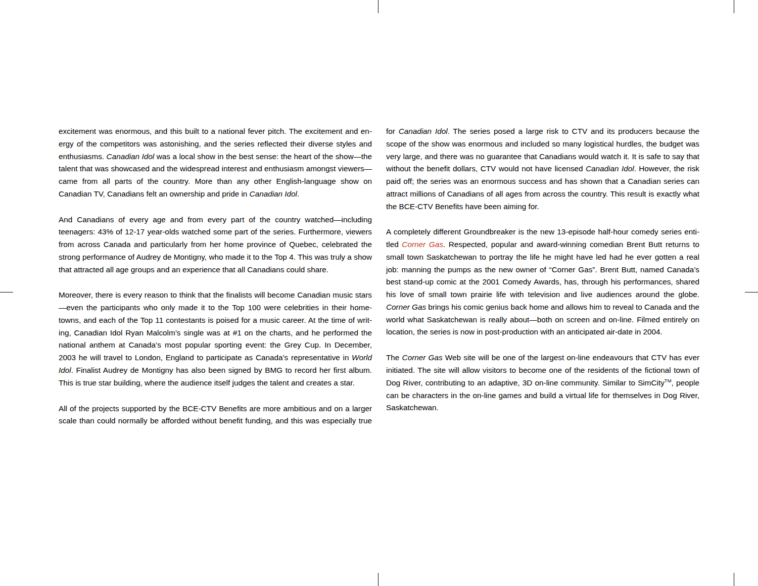excitement was enormous, and this built to a national fever pitch. The excitement and energy of the competitors was astonishing, and the series reflected their diverse styles and enthusiasms. Canadian Idol was a local show in the best sense: the heart of the show—the talent that was showcased and the widespread interest and enthusiasm amongst viewers—came from all parts of the country. More than any other English-language show on Canadian TV, Canadians felt an ownership and pride in Canadian Idol.
And Canadians of every age and from every part of the country watched—including teenagers: 43% of 12-17 year-olds watched some part of the series. Furthermore, viewers from across Canada and particularly from her home province of Quebec, celebrated the strong performance of Audrey de Montigny, who made it to the Top 4. This was truly a show that attracted all age groups and an experience that all Canadians could share.
Moreover, there is every reason to think that the finalists will become Canadian music stars—even the participants who only made it to the Top 100 were celebrities in their hometowns, and each of the Top 11 contestants is poised for a music career. At the time of writing, Canadian Idol Ryan Malcolm’s single was at #1 on the charts, and he performed the national anthem at Canada’s most popular sporting event: the Grey Cup. In December, 2003 he will travel to London, England to participate as Canada’s representative in World Idol. Finalist Audrey de Montigny has also been signed by BMG to record her first album. This is true star building, where the audience itself judges the talent and creates a star.
All of the projects supported by the BCE-CTV Benefits are more ambitious and on a larger scale than could normally be afforded without benefit funding, and this was especially true for Canadian Idol. The series posed a large risk to CTV and its producers because the scope of the show was enormous and included so many logistical hurdles, the budget was very large, and there was no guarantee that Canadians would watch it. It is safe to say that without the benefit dollars, CTV would not have licensed Canadian Idol. However, the risk paid off; the series was an enormous success and has shown that a Canadian series can attract millions of Canadians of all ages from across the country. This result is exactly what the BCE-CTV Benefits have been aiming for.
A completely different Groundbreaker is the new 13-episode half-hour comedy series entitled Corner Gas. Respected, popular and award-winning comedian Brent Butt returns to small town Saskatchewan to portray the life he might have led had he ever gotten a real job: manning the pumps as the new owner of “Corner Gas”. Brent Butt, named Canada’s best stand-up comic at the 2001 Comedy Awards, has, through his performances, shared his love of small town prairie life with television and live audiences around the globe. Corner Gas brings his comic genius back home and allows him to reveal to Canada and the world what Saskatchewan is really about—both on screen and on-line. Filmed entirely on location, the series is now in post-production with an anticipated air-date in 2004.
The Corner Gas Web site will be one of the largest on-line endeavours that CTV has ever initiated. The site will allow visitors to become one of the residents of the fictional town of Dog River, contributing to an adaptive, 3D on-line community. Similar to SimCityTM, people can be characters in the on-line games and build a virtual life for themselves in Dog River, Saskatchewan.